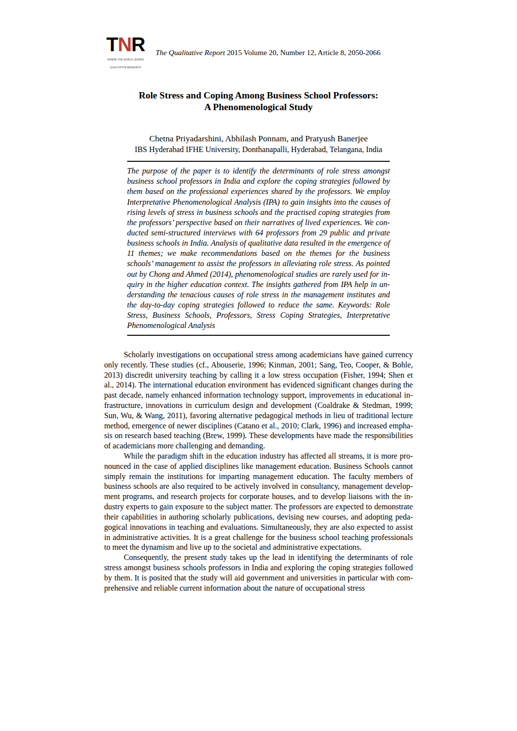TNR Where the world learns
qualitative research
The Qualitative Report 2015 Volume 20, Number 12, Article 8, 2050-2066
Role Stress and Coping Among Business School Professors:
A Phenomenological Study
Chetna Priyadarshini, Abhilash Ponnam, and Pratyush Banerjee
IBS Hyderabad IFHE University, Donthanapalli, Hyderabad, Telangana, India
The purpose of the paper is to identify the determinants of role stress amongst business school professors in India and explore the coping strategies followed by them based on the professional experiences shared by the professors. We employ Interpretative Phenomenological Analysis (IPA) to gain insights into the causes of rising levels of stress in business schools and the practised coping strategies from the professors’ perspective based on their narratives of lived experiences. We conducted semi-structured interviews with 64 professors from 29 public and private business schools in India. Analysis of qualitative data resulted in the emergence of 11 themes; we make recommendations based on the themes for the business schools’ management to assist the professors in alleviating role stress. As pointed out by Chong and Ahmed (2014), phenomenological studies are rarely used for inquiry in the higher education context. The insights gathered from IPA help in understanding the tenacious causes of role stress in the management institutes and the day-to-day coping strategies followed to reduce the same. Keywords: Role Stress, Business Schools, Professors, Stress Coping Strategies, Interpretative Phenomenological Analysis
Scholarly investigations on occupational stress among academicians have gained currency only recently. These studies (cf., Abouserie, 1996; Kinman, 2001; Sang, Teo, Cooper, & Bohle, 2013) discredit university teaching by calling it a low stress occupation (Fisher, 1994; Shen et al., 2014). The international education environment has evidenced significant changes during the past decade, namely enhanced information technology support, improvements in educational infrastructure, innovations in curriculum design and development (Coaldrake & Stedman, 1999; Sun, Wu, & Wang, 2011), favoring alternative pedagogical methods in lieu of traditional lecture method, emergence of newer disciplines (Catano et al., 2010; Clark, 1996) and increased emphasis on research based teaching (Brew, 1999). These developments have made the responsibilities of academicians more challenging and demanding.
While the paradigm shift in the education industry has affected all streams, it is more pronounced in the case of applied disciplines like management education. Business Schools cannot simply remain the institutions for imparting management education. The faculty members of business schools are also required to be actively involved in consultancy, management development programs, and research projects for corporate houses, and to develop liaisons with the industry experts to gain exposure to the subject matter. The professors are expected to demonstrate their capabilities in authoring scholarly publications, devising new courses, and adopting pedagogical innovations in teaching and evaluations. Simultaneously, they are also expected to assist in administrative activities. It is a great challenge for the business school teaching professionals to meet the dynamism and live up to the societal and administrative expectations.
Consequently, the present study takes up the lead in identifying the determinants of role stress amongst business schools professors in India and exploring the coping strategies followed by them. It is posited that the study will aid government and universities in particular with comprehensive and reliable current information about the nature of occupational stress